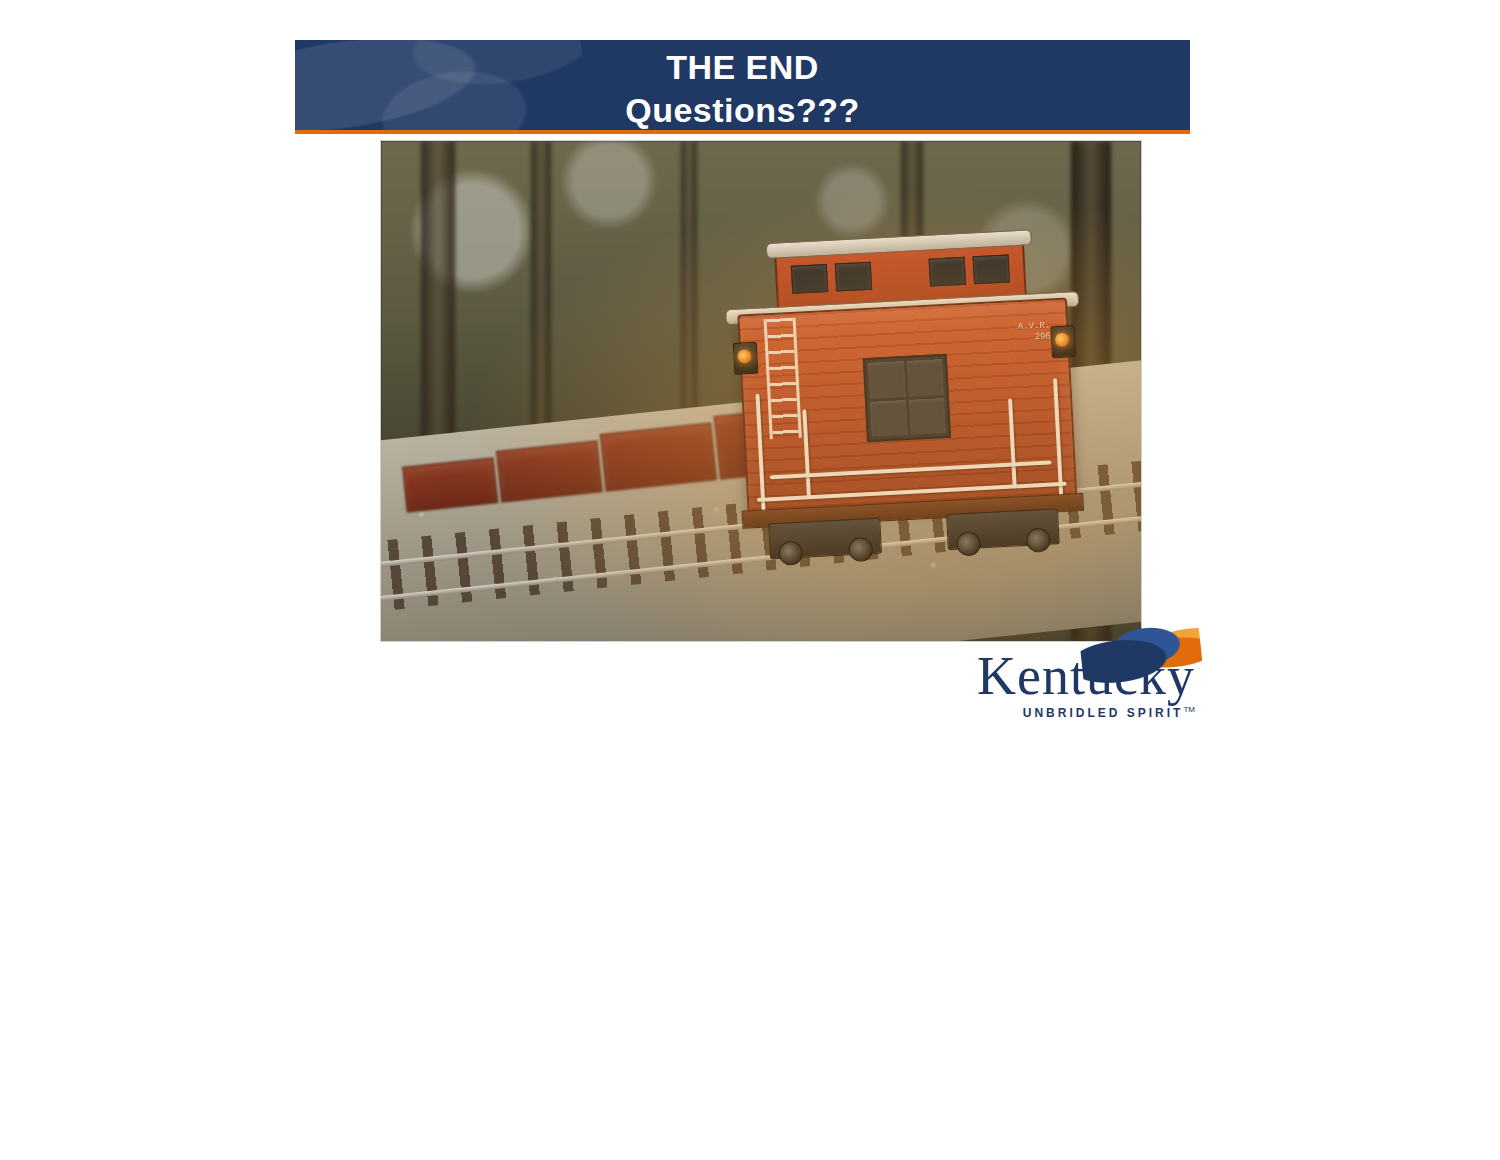THE ENDQuestions???
A.V.R.
296
Kentucky
UNBRIDLED SPIRITTM